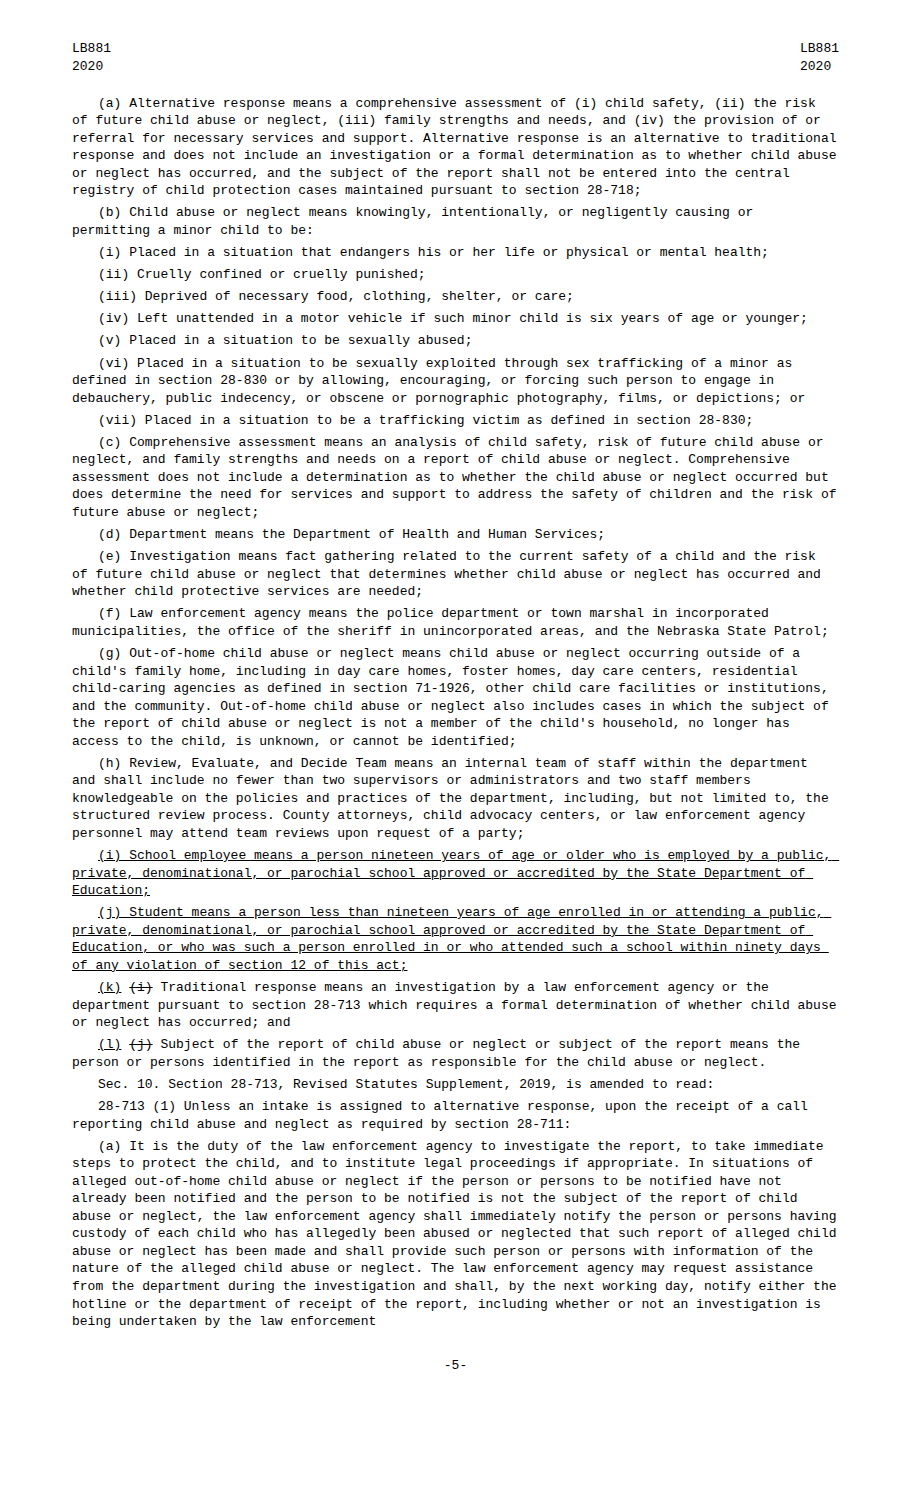LB881 2020
LB881 2020
(a) Alternative response means a comprehensive assessment of (i) child safety, (ii) the risk of future child abuse or neglect, (iii) family strengths and needs, and (iv) the provision of or referral for necessary services and support. Alternative response is an alternative to traditional response and does not include an investigation or a formal determination as to whether child abuse or neglect has occurred, and the subject of the report shall not be entered into the central registry of child protection cases maintained pursuant to section 28-718;
(b) Child abuse or neglect means knowingly, intentionally, or negligently causing or permitting a minor child to be:
(i) Placed in a situation that endangers his or her life or physical or mental health;
(ii) Cruelly confined or cruelly punished;
(iii) Deprived of necessary food, clothing, shelter, or care;
(iv) Left unattended in a motor vehicle if such minor child is six years of age or younger;
(v) Placed in a situation to be sexually abused;
(vi) Placed in a situation to be sexually exploited through sex trafficking of a minor as defined in section 28-830 or by allowing, encouraging, or forcing such person to engage in debauchery, public indecency, or obscene or pornographic photography, films, or depictions; or
(vii) Placed in a situation to be a trafficking victim as defined in section 28-830;
(c) Comprehensive assessment means an analysis of child safety, risk of future child abuse or neglect, and family strengths and needs on a report of child abuse or neglect. Comprehensive assessment does not include a determination as to whether the child abuse or neglect occurred but does determine the need for services and support to address the safety of children and the risk of future abuse or neglect;
(d) Department means the Department of Health and Human Services;
(e) Investigation means fact gathering related to the current safety of a child and the risk of future child abuse or neglect that determines whether child abuse or neglect has occurred and whether child protective services are needed;
(f) Law enforcement agency means the police department or town marshal in incorporated municipalities, the office of the sheriff in unincorporated areas, and the Nebraska State Patrol;
(g) Out-of-home child abuse or neglect means child abuse or neglect occurring outside of a child's family home, including in day care homes, foster homes, day care centers, residential child-caring agencies as defined in section 71-1926, other child care facilities or institutions, and the community. Out-of-home child abuse or neglect also includes cases in which the subject of the report of child abuse or neglect is not a member of the child's household, no longer has access to the child, is unknown, or cannot be identified;
(h) Review, Evaluate, and Decide Team means an internal team of staff within the department and shall include no fewer than two supervisors or administrators and two staff members knowledgeable on the policies and practices of the department, including, but not limited to, the structured review process. County attorneys, child advocacy centers, or law enforcement agency personnel may attend team reviews upon request of a party;
(i) School employee means a person nineteen years of age or older who is employed by a public, private, denominational, or parochial school approved or accredited by the State Department of Education;
(j) Student means a person less than nineteen years of age enrolled in or attending a public, private, denominational, or parochial school approved or accredited by the State Department of Education, or who was such a person enrolled in or who attended such a school within ninety days of any violation of section 12 of this act;
(k) (i) Traditional response means an investigation by a law enforcement agency or the department pursuant to section 28-713 which requires a formal determination of whether child abuse or neglect has occurred; and
(l) (j) Subject of the report of child abuse or neglect or subject of the report means the person or persons identified in the report as responsible for the child abuse or neglect.
Sec. 10. Section 28-713, Revised Statutes Supplement, 2019, is amended to read:
28-713 (1) Unless an intake is assigned to alternative response, upon the receipt of a call reporting child abuse and neglect as required by section 28-711:
(a) It is the duty of the law enforcement agency to investigate the report, to take immediate steps to protect the child, and to institute legal proceedings if appropriate. In situations of alleged out-of-home child abuse or neglect if the person or persons to be notified have not already been notified and the person to be notified is not the subject of the report of child abuse or neglect, the law enforcement agency shall immediately notify the person or persons having custody of each child who has allegedly been abused or neglected that such report of alleged child abuse or neglect has been made and shall provide such person or persons with information of the nature of the alleged child abuse or neglect. The law enforcement agency may request assistance from the department during the investigation and shall, by the next working day, notify either the hotline or the department of receipt of the report, including whether or not an investigation is being undertaken by the law enforcement
-5-